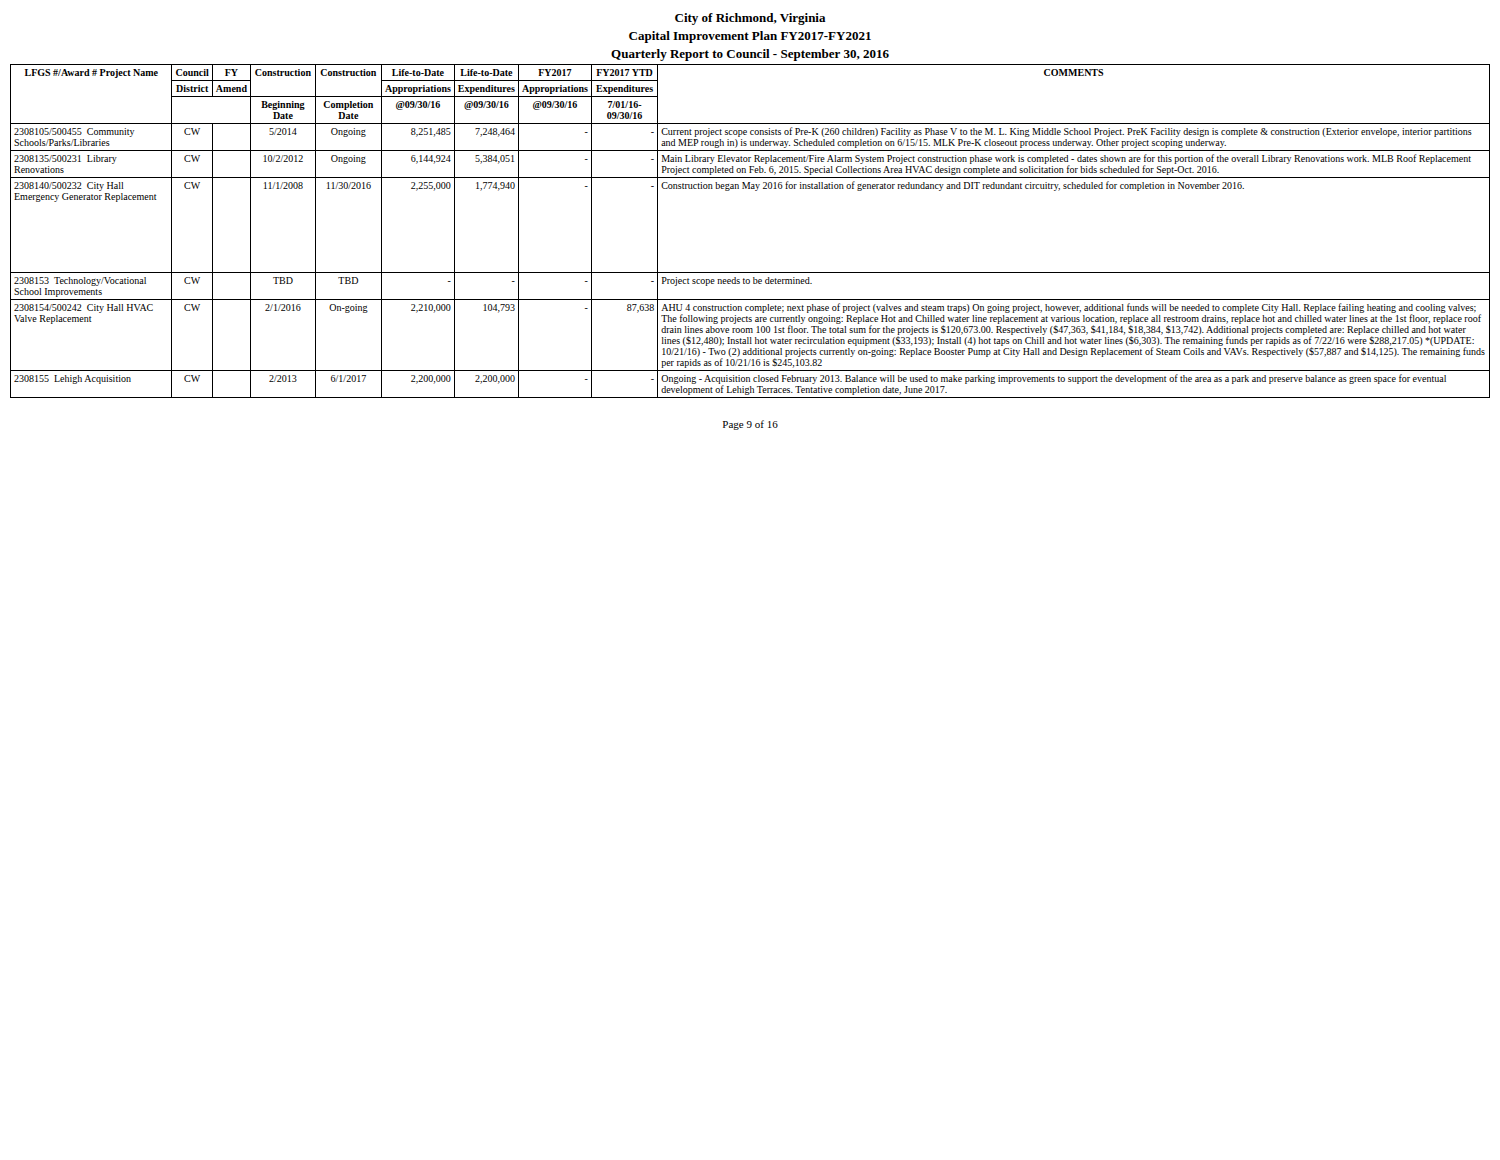City of Richmond, Virginia
Capital Improvement Plan FY2017-FY2021
Quarterly Report to Council - September 30, 2016
| LFGS #/Award # Project Name | Council | FY | Construction | Construction | Life-to-Date | Life-to-Date | FY2017 | FY2017 YTD | COMMENTS |
| --- | --- | --- | --- | --- | --- | --- | --- | --- | --- |
| District | Amend | Appropriations | Expenditures | Appropriations | Expenditures |
| | Beginning Date | Completion Date | @09/30/16 | @09/30/16 | @09/30/16 | 7/01/16-09/30/16 |
| 2308105/500455 Community Schools/Parks/Libraries | CW | | 5/2014 | Ongoing | 8,251,485 | 7,248,464 | - | - | Current project scope consists of Pre-K (260 children) Facility as Phase V to the M. L. King Middle School Project. PreK Facility design is complete & construction (Exterior envelope, interior partitions and MEP rough in) is underway. Scheduled completion on 6/15/15. MLK Pre-K closeout process underway. Other project scoping underway. |
| 2308135/500231 Library Renovations | CW | | 10/2/2012 | Ongoing | 6,144,924 | 5,384,051 | - | - | Main Library Elevator Replacement/Fire Alarm System Project construction phase work is completed - dates shown are for this portion of the overall Library Renovations work. MLB Roof Replacement Project completed on Feb. 6, 2015. Special Collections Area HVAC design complete and solicitation for bids scheduled for Sept-Oct. 2016. |
| 2308140/500232 City Hall Emergency Generator Replacement | CW | | 11/1/2008 | 11/30/2016 | 2,255,000 | 1,774,940 | - | - | Construction began May 2016 for installation of generator redundancy and DIT redundant circuitry, scheduled for completion in November 2016. |
| 2308153 Technology/Vocational School Improvements | CW | | TBD | TBD | - | - | - | - | Project scope needs to be determined. |
| 2308154/500242 City Hall HVAC Valve Replacement | CW | | 2/1/2016 | On-going | 2,210,000 | 104,793 | - | 87,638 | AHU 4 construction complete; next phase of project (valves and steam traps) On going project, however, additional funds will be needed to complete City Hall. Replace failing heating and cooling valves; The following projects are currently ongoing: Replace Hot and Chilled water line replacement at various location, replace all restroom drains, replace hot and chilled water lines at the 1st floor, replace roof drain lines above room 100 1st floor. The total sum for the projects is $120,673.00. Respectively ($47,363, $41,184, $18,384, $13,742). Additional projects completed are: Replace chilled and hot water lines ($12,480); Install hot water recirculation equipment ($33,193); Install (4) hot taps on Chill and hot water lines ($6,303). The remaining funds per rapids as of 7/22/16 were $288,217.05) *(UPDATE: 10/21/16) - Two (2) additional projects currently on-going: Replace Booster Pump at City Hall and Design Replacement of Steam Coils and VAVs. Respectively ($57,887 and $14,125). The remaining funds per rapids as of 10/21/16 is $245,103.82 |
| 2308155 Lehigh Acquisition | CW | | 2/2013 | 6/1/2017 | 2,200,000 | 2,200,000 | - | - | Ongoing - Acquisition closed February 2013. Balance will be used to make parking improvements to support the development of the area as a park and preserve balance as green space for eventual development of Lehigh Terraces. Tentative completion date, June 2017. |
Page 9 of 16